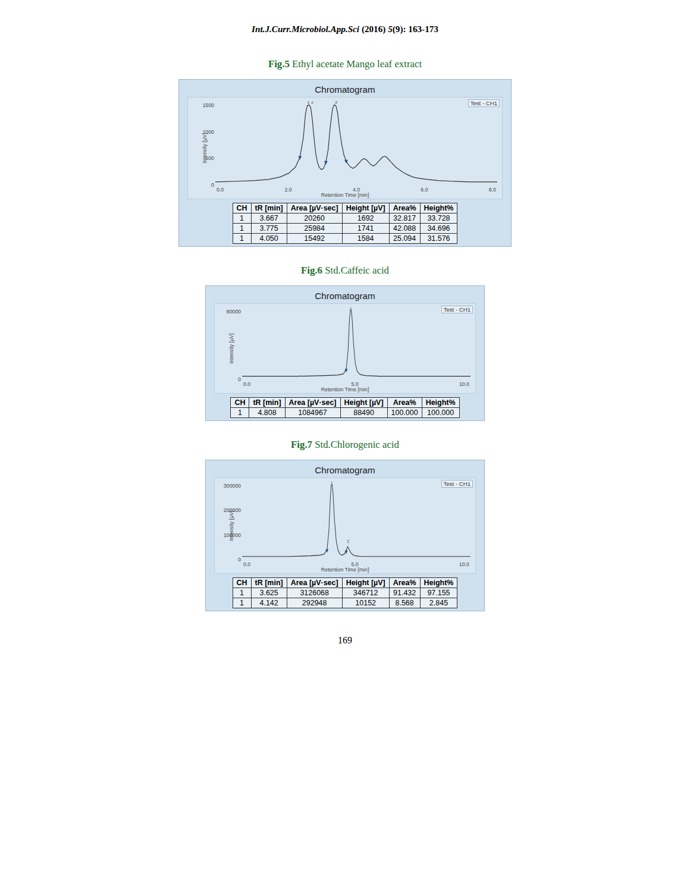Int.J.Curr.Microbiol.App.Sci (2016) 5(9): 163-173
Fig.5 Ethyl acetate Mango leaf extract
Chromatogram
Test - CH1 Intensity [µV]
1500 1000 500 0
1 2 3
0.0 2.0 4.0 6.0 8.0
Retention Time [min]
| CH | tR [min] | Area [µV·sec] | Height [µV] | Area% | Height% |
| --- | --- | --- | --- | --- | --- |
| 1 | 3.667 | 20260 | 1692 | 32.817 | 33.728 |
| 1 | 3.775 | 25984 | 1741 | 42.088 | 34.696 |
| 1 | 4.050 | 15492 | 1584 | 25.094 | 31.576 |
Fig.6 Std.Caffeic acid
Chromatogram
Test - CH1 Intensity [µV]
80000 0
1
0.0 5.0 10.0
Retention Time [min]
| CH | tR [min] | Area [µV·sec] | Height [µV] | Area% | Height% |
| --- | --- | --- | --- | --- | --- |
| 1 | 4.808 | 1084967 | 88490 | 100.000 | 100.000 |
Fig.7 Std.Chlorogenic acid
Chromatogram
Test - CH1 Intensity [µV]
300000 200000 100000 0
1 2
0.0 5.0 10.0
Retention Time [min]
| CH | tR [min] | Area [µV·sec] | Height [µV] | Area% | Height% |
| --- | --- | --- | --- | --- | --- |
| 1 | 3.625 | 3126068 | 346712 | 91.432 | 97.155 |
| 1 | 4.142 | 292948 | 10152 | 8.568 | 2.845 |
169